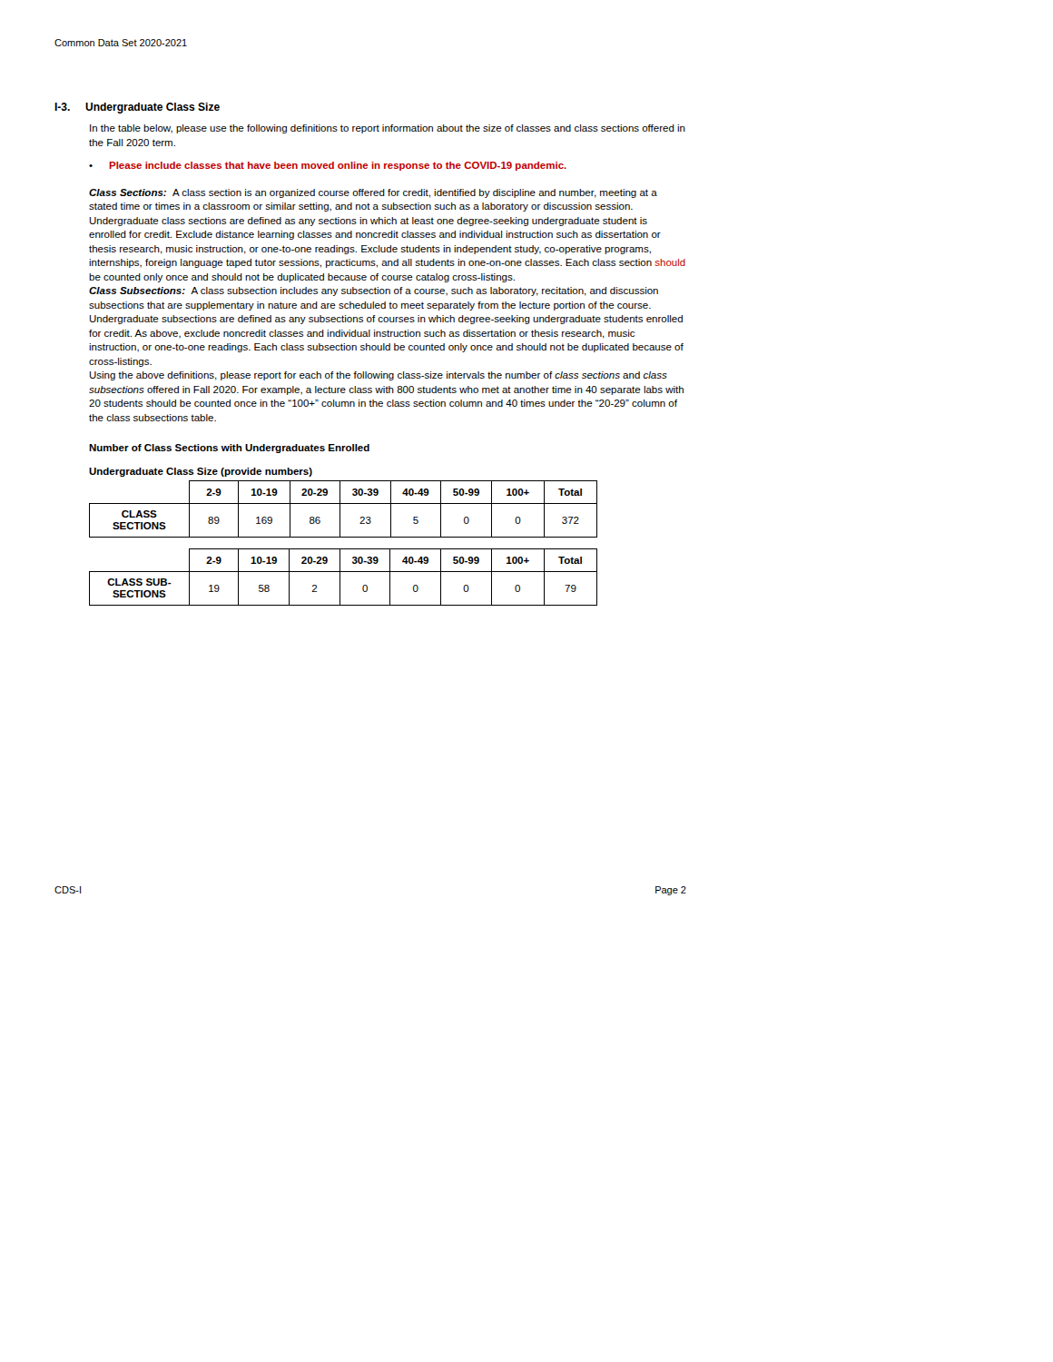Common Data Set 2020-2021
I-3. Undergraduate Class Size
In the table below, please use the following definitions to report information about the size of classes and class sections offered in the Fall 2020 term.
• Please include classes that have been moved online in response to the COVID-19 pandemic.
Class Sections: A class section is an organized course offered for credit, identified by discipline and number, meeting at a stated time or times in a classroom or similar setting, and not a subsection such as a laboratory or discussion session. Undergraduate class sections are defined as any sections in which at least one degree-seeking undergraduate student is enrolled for credit. Exclude distance learning classes and noncredit classes and individual instruction such as dissertation or thesis research, music instruction, or one-to-one readings. Exclude students in independent study, co-operative programs, internships, foreign language taped tutor sessions, practicums, and all students in one-on-one classes. Each class section should be counted only once and should not be duplicated because of course catalog cross-listings.
Class Subsections: A class subsection includes any subsection of a course, such as laboratory, recitation, and discussion subsections that are supplementary in nature and are scheduled to meet separately from the lecture portion of the course. Undergraduate subsections are defined as any subsections of courses in which degree-seeking undergraduate students enrolled for credit. As above, exclude noncredit classes and individual instruction such as dissertation or thesis research, music instruction, or one-to-one readings. Each class subsection should be counted only once and should not be duplicated because of cross-listings.
Using the above definitions, please report for each of the following class-size intervals the number of class sections and class subsections offered in Fall 2020. For example, a lecture class with 800 students who met at another time in 40 separate labs with 20 students should be counted once in the “100+” column in the class section column and 40 times under the “20-29” column of the class subsections table.
Number of Class Sections with Undergraduates Enrolled
Undergraduate Class Size (provide numbers)
| | 2-9 | 10-19 | 20-29 | 30-39 | 40-49 | 50-99 | 100+ | Total |
| --- | --- | --- | --- | --- | --- | --- | --- | --- |
| CLASS SECTIONS | 89 | 169 | 86 | 23 | 5 | 0 | 0 | 372 |
| | 2-9 | 10-19 | 20-29 | 30-39 | 40-49 | 50-99 | 100+ | Total |
| --- | --- | --- | --- | --- | --- | --- | --- | --- |
| CLASS SUB- SECTIONS | 19 | 58 | 2 | 0 | 0 | 0 | 0 | 79 |
CDS-I Page 2